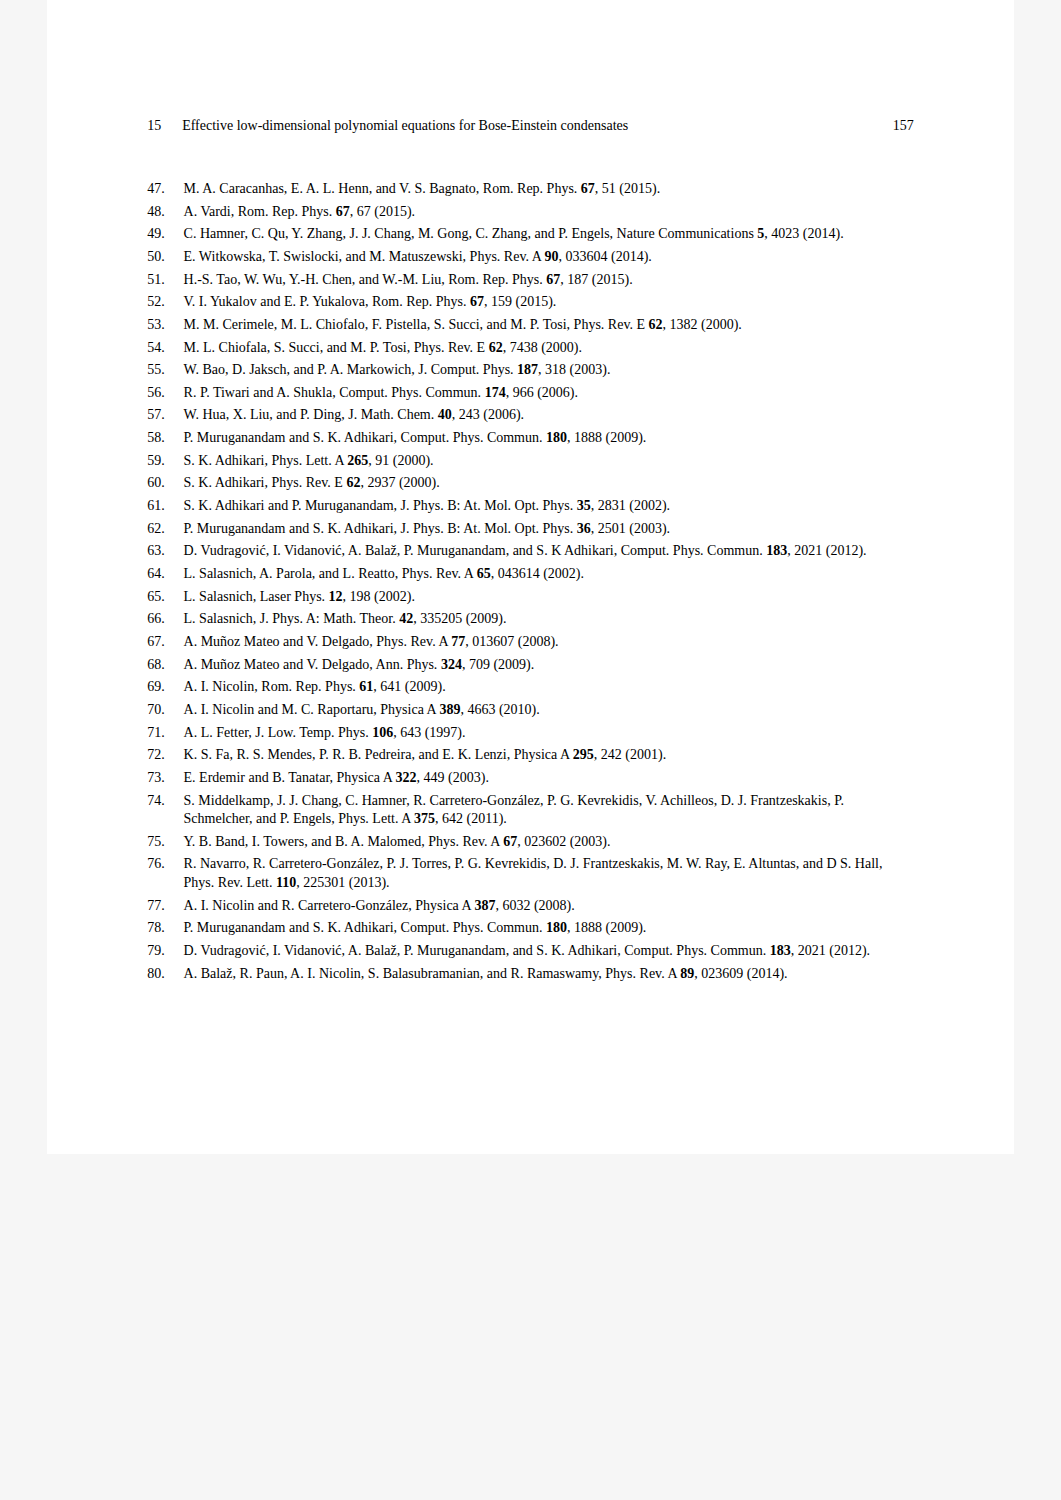15 Effective low-dimensional polynomial equations for Bose-Einstein condensates 157
47. M. A. Caracanhas, E. A. L. Henn, and V. S. Bagnato, Rom. Rep. Phys. 67, 51 (2015).
48. A. Vardi, Rom. Rep. Phys. 67, 67 (2015).
49. C. Hamner, C. Qu, Y. Zhang, J. J. Chang, M. Gong, C. Zhang, and P. Engels, Nature Communications 5, 4023 (2014).
50. E. Witkowska, T. Swislocki, and M. Matuszewski, Phys. Rev. A 90, 033604 (2014).
51. H.-S. Tao, W. Wu, Y.-H. Chen, and W.-M. Liu, Rom. Rep. Phys. 67, 187 (2015).
52. V. I. Yukalov and E. P. Yukalova, Rom. Rep. Phys. 67, 159 (2015).
53. M. M. Cerimele, M. L. Chiofalo, F. Pistella, S. Succi, and M. P. Tosi, Phys. Rev. E 62, 1382 (2000).
54. M. L. Chiofala, S. Succi, and M. P. Tosi, Phys. Rev. E 62, 7438 (2000).
55. W. Bao, D. Jaksch, and P. A. Markowich, J. Comput. Phys. 187, 318 (2003).
56. R. P. Tiwari and A. Shukla, Comput. Phys. Commun. 174, 966 (2006).
57. W. Hua, X. Liu, and P. Ding, J. Math. Chem. 40, 243 (2006).
58. P. Muruganandam and S. K. Adhikari, Comput. Phys. Commun. 180, 1888 (2009).
59. S. K. Adhikari, Phys. Lett. A 265, 91 (2000).
60. S. K. Adhikari, Phys. Rev. E 62, 2937 (2000).
61. S. K. Adhikari and P. Muruganandam, J. Phys. B: At. Mol. Opt. Phys. 35, 2831 (2002).
62. P. Muruganandam and S. K. Adhikari, J. Phys. B: At. Mol. Opt. Phys. 36, 2501 (2003).
63. D. Vudragović, I. Vidanović, A. Balaž, P. Muruganandam, and S. K Adhikari, Comput. Phys. Commun. 183, 2021 (2012).
64. L. Salasnich, A. Parola, and L. Reatto, Phys. Rev. A 65, 043614 (2002).
65. L. Salasnich, Laser Phys. 12, 198 (2002).
66. L. Salasnich, J. Phys. A: Math. Theor. 42, 335205 (2009).
67. A. Muñoz Mateo and V. Delgado, Phys. Rev. A 77, 013607 (2008).
68. A. Muñoz Mateo and V. Delgado, Ann. Phys. 324, 709 (2009).
69. A. I. Nicolin, Rom. Rep. Phys. 61, 641 (2009).
70. A. I. Nicolin and M. C. Raportaru, Physica A 389, 4663 (2010).
71. A. L. Fetter, J. Low. Temp. Phys. 106, 643 (1997).
72. K. S. Fa, R. S. Mendes, P. R. B. Pedreira, and E. K. Lenzi, Physica A 295, 242 (2001).
73. E. Erdemir and B. Tanatar, Physica A 322, 449 (2003).
74. S. Middelkamp, J. J. Chang, C. Hamner, R. Carretero-González, P. G. Kevrekidis, V. Achilleos, D. J. Frantzeskakis, P. Schmelcher, and P. Engels, Phys. Lett. A 375, 642 (2011).
75. Y. B. Band, I. Towers, and B. A. Malomed, Phys. Rev. A 67, 023602 (2003).
76. R. Navarro, R. Carretero-González, P. J. Torres, P. G. Kevrekidis, D. J. Frantzeskakis, M. W. Ray, E. Altuntas, and D S. Hall, Phys. Rev. Lett. 110, 225301 (2013).
77. A. I. Nicolin and R. Carretero-González, Physica A 387, 6032 (2008).
78. P. Muruganandam and S. K. Adhikari, Comput. Phys. Commun. 180, 1888 (2009).
79. D. Vudragović, I. Vidanović, A. Balaž, P. Muruganandam, and S. K. Adhikari, Comput. Phys. Commun. 183, 2021 (2012).
80. A. Balaž, R. Paun, A. I. Nicolin, S. Balasubramanian, and R. Ramaswamy, Phys. Rev. A 89, 023609 (2014).